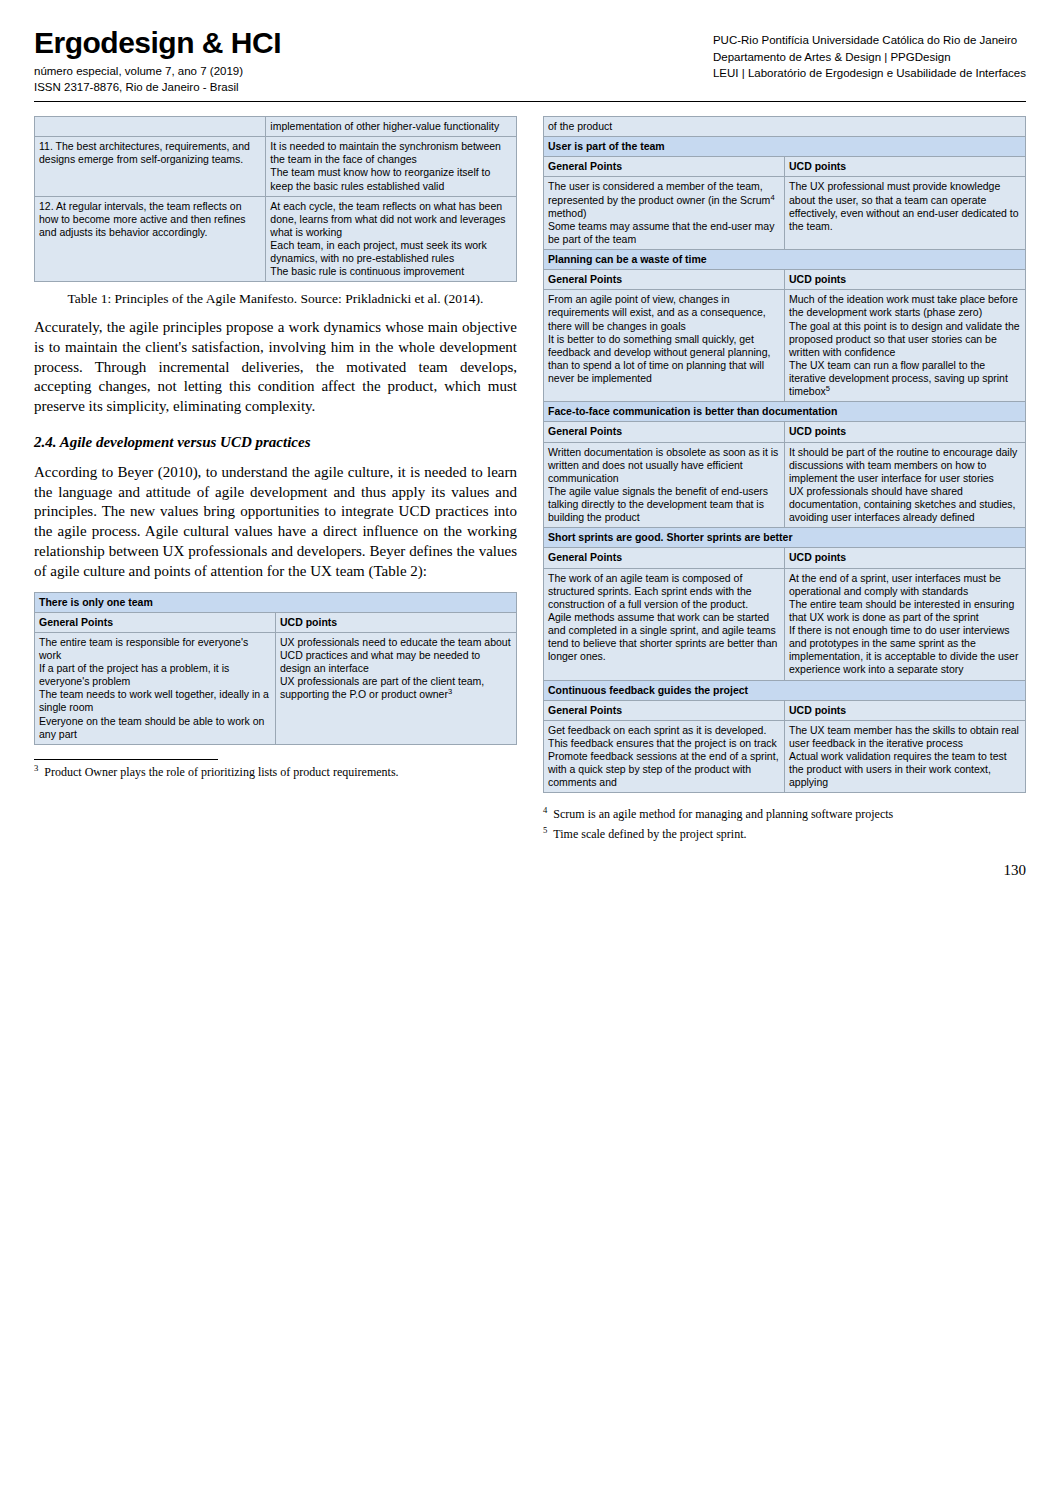Ergodesign & HCI
número especial, volume 7, ano 7 (2019)
ISSN 2317-8876, Rio de Janeiro - Brasil
PUC-Rio Pontifícia Universidade Católica do Rio de Janeiro
Departamento de Artes & Design | PPGDesign
LEUI | Laboratório de Ergodesign e Usabilidade de Interfaces
| | implementation of other higher-value functionality |
| 11. The best architectures, requirements, and designs emerge from self-organizing teams. | It is needed to maintain the synchronism between the team in the face of changes The team must know how to reorganize itself to keep the basic rules established valid |
| 12. At regular intervals, the team reflects on how to become more active and then refines and adjusts its behavior accordingly. | At each cycle, the team reflects on what has been done, learns from what did not work and leverages what is working Each team, in each project, must seek its work dynamics, with no pre-established rules The basic rule is continuous improvement |
Table 1: Principles of the Agile Manifesto. Source: Prikladnicki et al. (2014).
Accurately, the agile principles propose a work dynamics whose main objective is to maintain the client's satisfaction, involving him in the whole development process. Through incremental deliveries, the motivated team develops, accepting changes, not letting this condition affect the product, which must preserve its simplicity, eliminating complexity.
2.4. Agile development versus UCD practices
According to Beyer (2010), to understand the agile culture, it is needed to learn the language and attitude of agile development and thus apply its values and principles. The new values bring opportunities to integrate UCD practices into the agile process. Agile cultural values have a direct influence on the working relationship between UX professionals and developers. Beyer defines the values of agile culture and points of attention for the UX team (Table 2):
| There is only one team |
| --- |
| General Points | UCD points |
| The entire team is responsible for everyone's work If a part of the project has a problem, it is everyone's problem The team needs to work well together, ideally in a single room Everyone on the team should be able to work on any part | UX professionals need to educate the team about UCD practices and what may be needed to design an interface UX professionals are part of the client team, supporting the P.O or product owner 3 |
3 Product Owner plays the role of prioritizing lists of product requirements.
| of the product |
| User is part of the team |
| General Points | UCD points |
| The user is considered a member of the team, represented by the product owner (in the Scrum 4 method) Some teams may assume that the end-user may be part of the team | The UX professional must provide knowledge about the user, so that a team can operate effectively, even without an end-user dedicated to the team. |
| Planning can be a waste of time |
| General Points | UCD points |
| From an agile point of view, changes in requirements will exist, and as a consequence, there will be changes in goals It is better to do something small quickly, get feedback and develop without general planning, than to spend a lot of time on planning that will never be implemented | Much of the ideation work must take place before the development work starts (phase zero) The goal at this point is to design and validate the proposed product so that user stories can be written with confidence The UX team can run a flow parallel to the iterative development process, saving up sprint timebox 5 |
| Face-to-face communication is better than documentation |
| General Points | UCD points |
| Written documentation is obsolete as soon as it is written and does not usually have efficient communication The agile value signals the benefit of end-users talking directly to the development team that is building the product | It should be part of the routine to encourage daily discussions with team members on how to implement the user interface for user stories UX professionals should have shared documentation, containing sketches and studies, avoiding user interfaces already defined |
| Short sprints are good. Shorter sprints are better |
| General Points | UCD points |
| The work of an agile team is composed of structured sprints. Each sprint ends with the construction of a full version of the product. Agile methods assume that work can be started and completed in a single sprint, and agile teams tend to believe that shorter sprints are better than longer ones. | At the end of a sprint, user interfaces must be operational and comply with standards The entire team should be interested in ensuring that UX work is done as part of the sprint If there is not enough time to do user interviews and prototypes in the same sprint as the implementation, it is acceptable to divide the user experience work into a separate story |
| Continuous feedback guides the project |
| General Points | UCD points |
| Get feedback on each sprint as it is developed. This feedback ensures that the project is on track Promote feedback sessions at the end of a sprint, with a quick step by step of the product with comments and | The UX team member has the skills to obtain real user feedback in the iterative process Actual work validation requires the team to test the product with users in their work context, applying |
4 Scrum is an agile method for managing and planning software projects
5 Time scale defined by the project sprint.
130